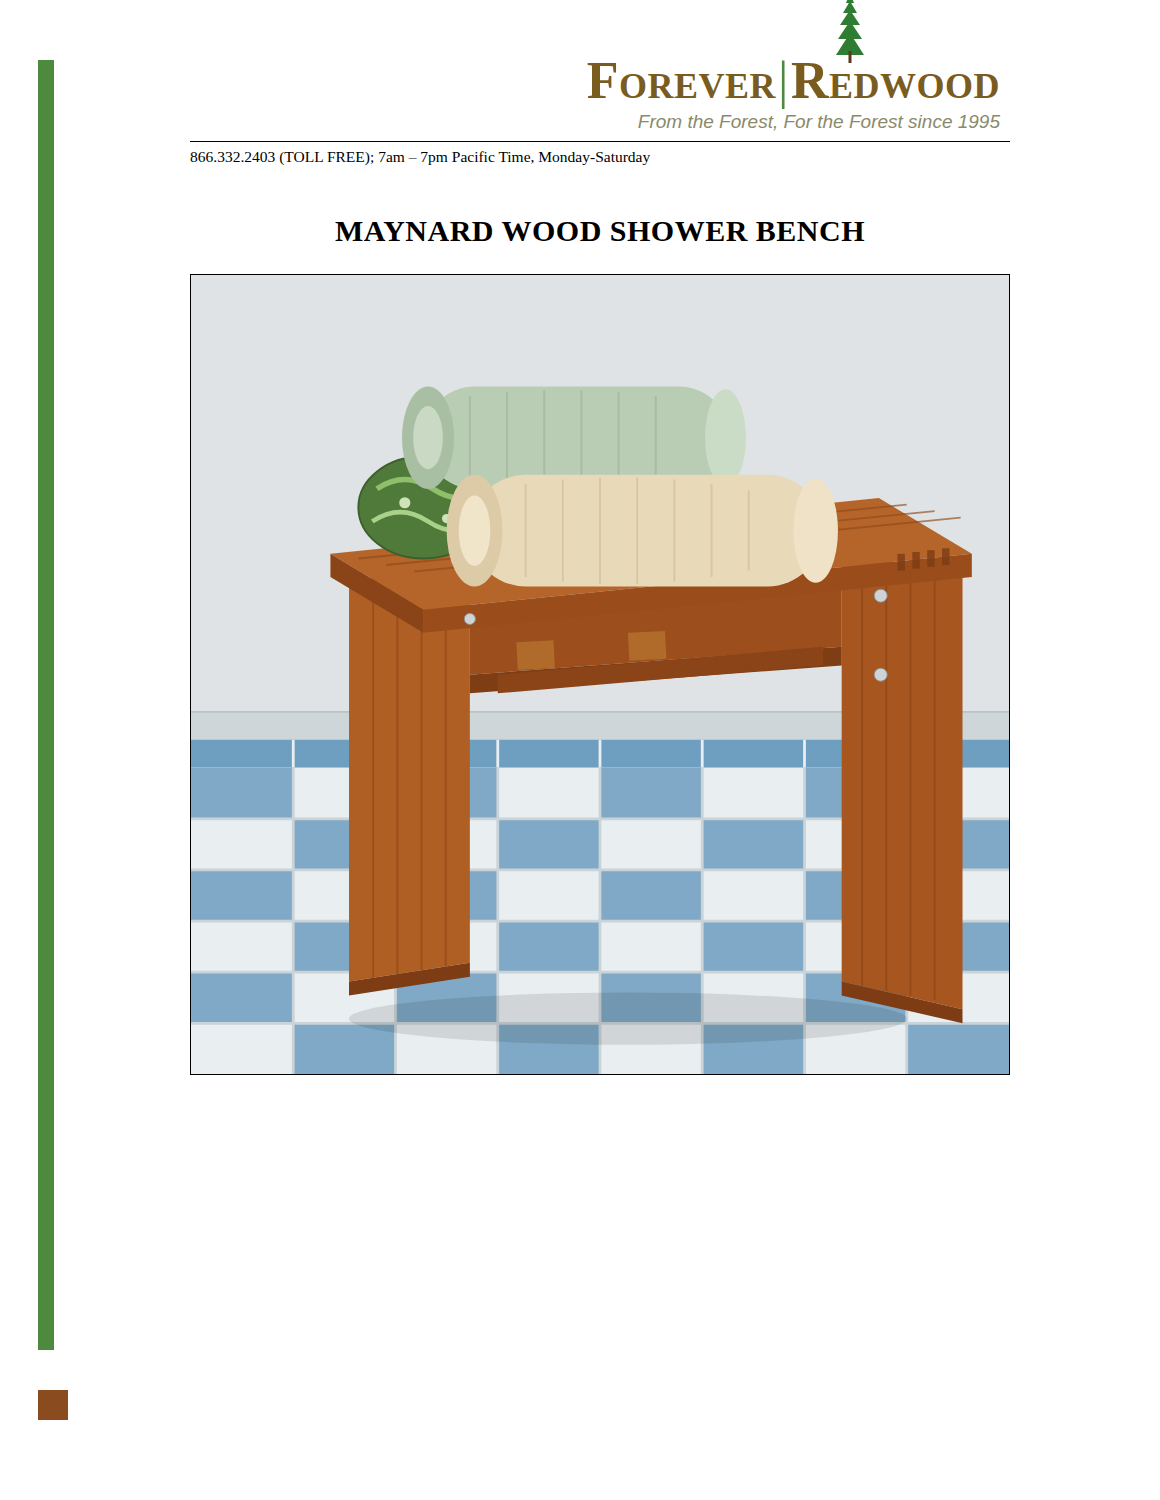Forever|Redwood
From the Forest, For the Forest since 1995
866.332.2403 (TOLL FREE); 7am – 7pm Pacific Time, Monday-Saturday
MAYNARD WOOD SHOWER BENCH